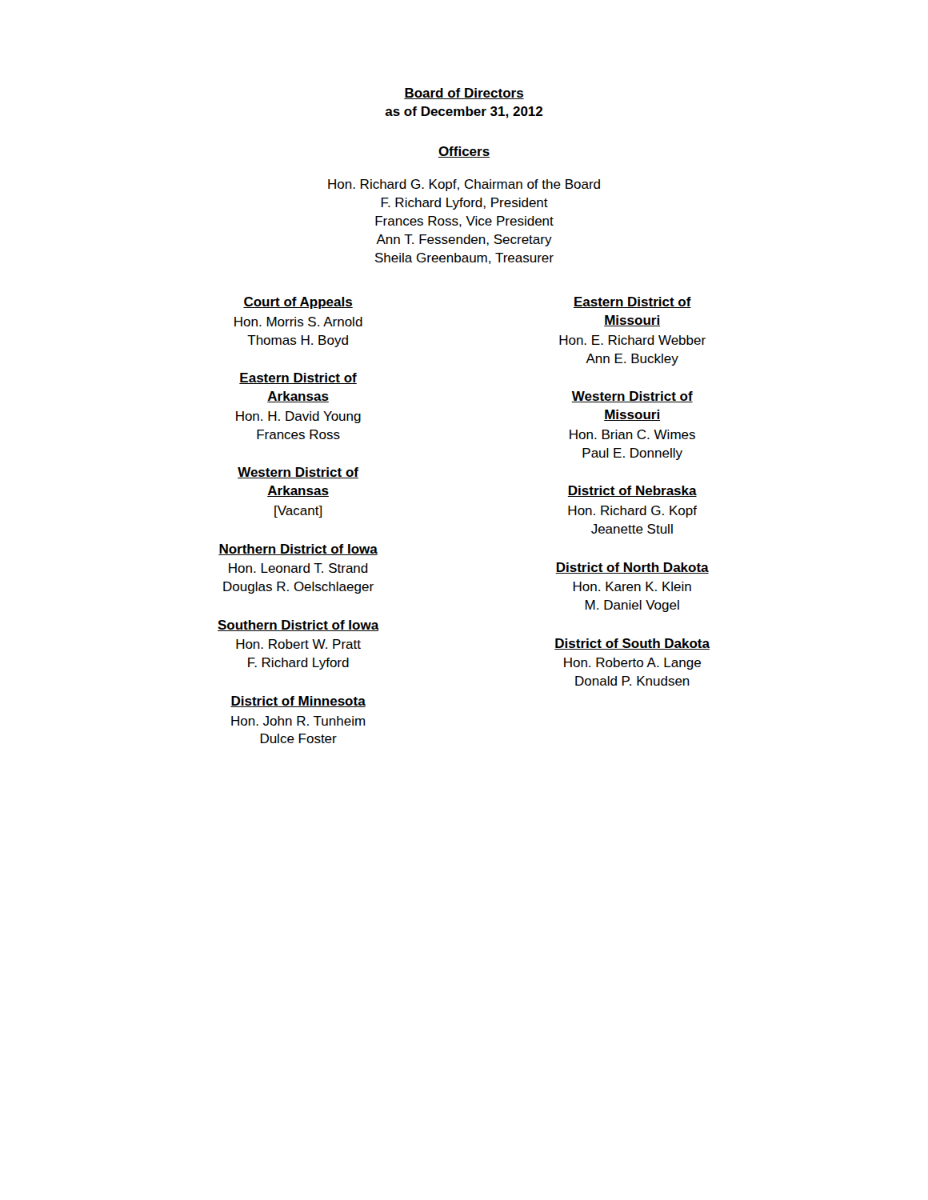Board of Directors
as of December 31, 2012
Officers
Hon. Richard G. Kopf, Chairman of the Board
F. Richard Lyford, President
Frances Ross, Vice President
Ann T. Fessenden, Secretary
Sheila Greenbaum, Treasurer
Court of Appeals
Hon. Morris S. Arnold
Thomas H. Boyd
Eastern District of Arkansas
Hon. H. David Young
Frances Ross
Western District of Arkansas
[Vacant]
Northern District of Iowa
Hon. Leonard T. Strand
Douglas R. Oelschlaeger
Southern District of Iowa
Hon. Robert W. Pratt
F. Richard Lyford
District of Minnesota
Hon. John R. Tunheim
Dulce Foster
Eastern District of Missouri
Hon. E. Richard Webber
Ann E. Buckley
Western District of Missouri
Hon. Brian C. Wimes
Paul E. Donnelly
District of Nebraska
Hon. Richard G. Kopf
Jeanette Stull
District of North Dakota
Hon. Karen K. Klein
M. Daniel Vogel
District of South Dakota
Hon. Roberto A. Lange
Donald P. Knudsen